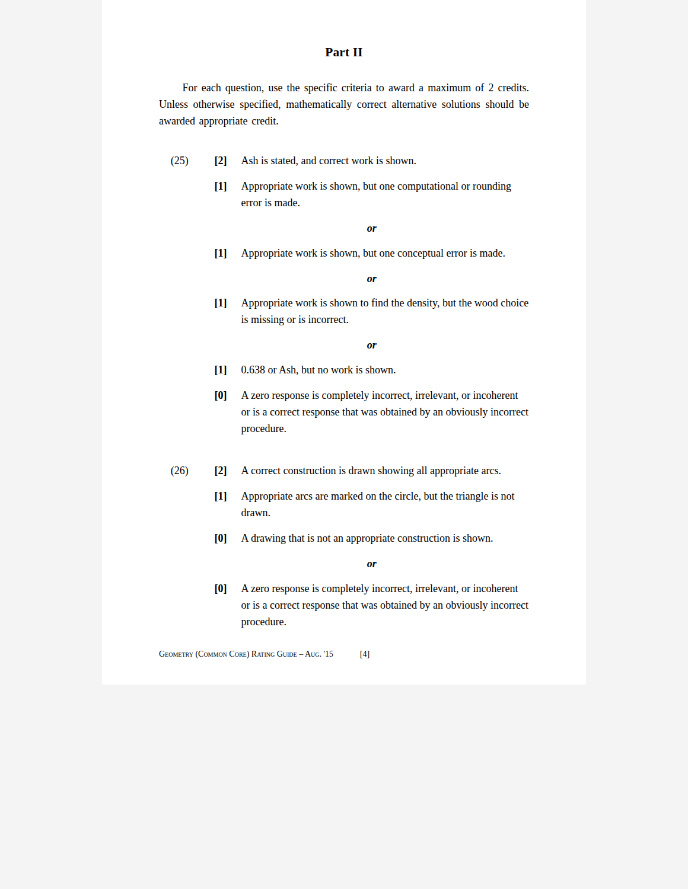Part II
For each question, use the specific criteria to award a maximum of 2 credits. Unless otherwise specified, mathematically correct alternative solutions should be awarded appropriate credit.
(25)
[2]
Ash is stated, and correct work is shown.
[1]
Appropriate work is shown, but one computational or rounding error is made.
or
[1]
Appropriate work is shown, but one conceptual error is made.
or
[1]
Appropriate work is shown to find the density, but the wood choice is missing or is incorrect.
or
[1]
0.638 or Ash, but no work is shown.
[0]
A zero response is completely incorrect, irrelevant, or incoherent or is a correct response that was obtained by an obviously incorrect procedure.
(26)
[2]
A correct construction is drawn showing all appropriate arcs.
[1]
Appropriate arcs are marked on the circle, but the triangle is not drawn.
[0]
A drawing that is not an appropriate construction is shown.
or
[0]
A zero response is completely incorrect, irrelevant, or incoherent or is a correct response that was obtained by an obviously incorrect procedure.
Geometry (Common Core) Rating Guide – Aug. '15 [4]